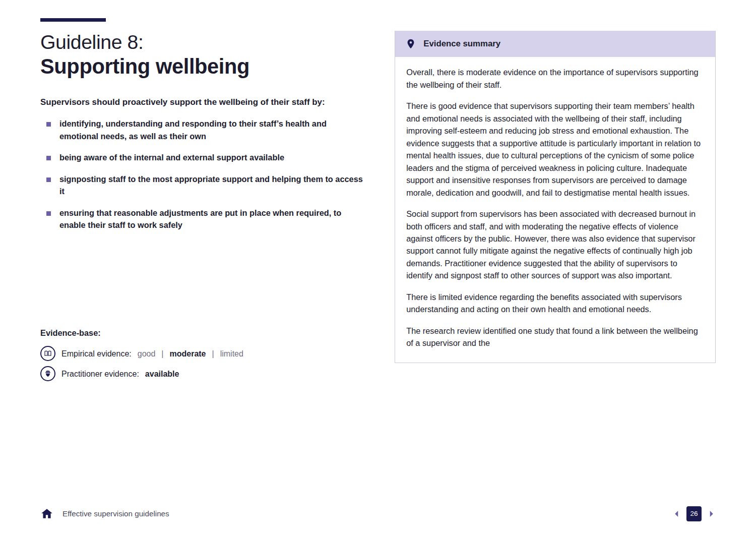Guideline 8: Supporting wellbeing
Supervisors should proactively support the wellbeing of their staff by:
identifying, understanding and responding to their staff’s health and emotional needs, as well as their own
being aware of the internal and external support available
signposting staff to the most appropriate support and helping them to access it
ensuring that reasonable adjustments are put in place when required, to enable their staff to work safely
Evidence-base:
Empirical evidence: good|moderate|limited
Practitioner evidence: available
Evidence summary
Overall, there is moderate evidence on the importance of supervisors supporting the wellbeing of their staff.
There is good evidence that supervisors supporting their team members’ health and emotional needs is associated with the wellbeing of their staff, including improving self-esteem and reducing job stress and emotional exhaustion. The evidence suggests that a supportive attitude is particularly important in relation to mental health issues, due to cultural perceptions of the cynicism of some police leaders and the stigma of perceived weakness in policing culture. Inadequate support and insensitive responses from supervisors are perceived to damage morale, dedication and goodwill, and fail to destigmatise mental health issues.
Social support from supervisors has been associated with decreased burnout in both officers and staff, and with moderating the negative effects of violence against officers by the public. However, there was also evidence that supervisor support cannot fully mitigate against the negative effects of continually high job demands. Practitioner evidence suggested that the ability of supervisors to identify and signpost staff to other sources of support was also important.
There is limited evidence regarding the benefits associated with supervisors understanding and acting on their own health and emotional needs.
The research review identified one study that found a link between the wellbeing of a supervisor and the
Effective supervision guidelines
26